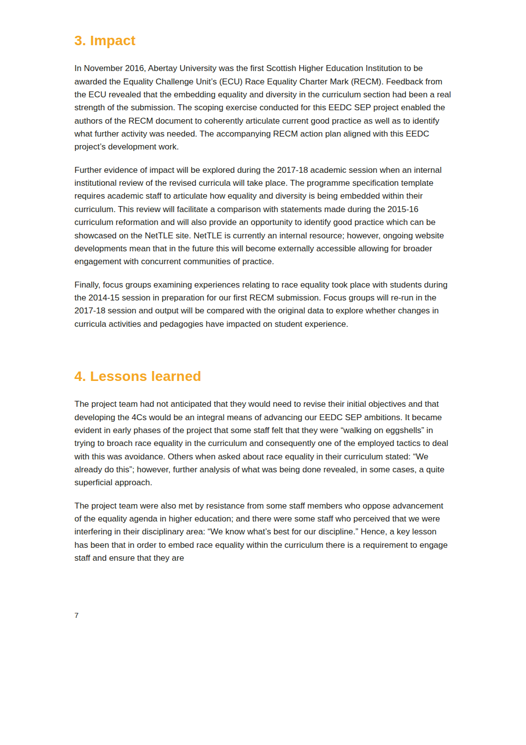3. Impact
In November 2016, Abertay University was the first Scottish Higher Education Institution to be awarded the Equality Challenge Unit’s (ECU) Race Equality Charter Mark (RECM). Feedback from the ECU revealed that the embedding equality and diversity in the curriculum section had been a real strength of the submission. The scoping exercise conducted for this EEDC SEP project enabled the authors of the RECM document to coherently articulate current good practice as well as to identify what further activity was needed. The accompanying RECM action plan aligned with this EEDC project’s development work.
Further evidence of impact will be explored during the 2017-18 academic session when an internal institutional review of the revised curricula will take place. The programme specification template requires academic staff to articulate how equality and diversity is being embedded within their curriculum. This review will facilitate a comparison with statements made during the 2015-16 curriculum reformation and will also provide an opportunity to identify good practice which can be showcased on the NetTLE site. NetTLE is currently an internal resource; however, ongoing website developments mean that in the future this will become externally accessible allowing for broader engagement with concurrent communities of practice.
Finally, focus groups examining experiences relating to race equality took place with students during the 2014-15 session in preparation for our first RECM submission. Focus groups will re-run in the 2017-18 session and output will be compared with the original data to explore whether changes in curricula activities and pedagogies have impacted on student experience.
4. Lessons learned
The project team had not anticipated that they would need to revise their initial objectives and that developing the 4Cs would be an integral means of advancing our EEDC SEP ambitions. It became evident in early phases of the project that some staff felt that they were “walking on eggshells” in trying to broach race equality in the curriculum and consequently one of the employed tactics to deal with this was avoidance. Others when asked about race equality in their curriculum stated: “We already do this”; however, further analysis of what was being done revealed, in some cases, a quite superficial approach.
The project team were also met by resistance from some staff members who oppose advancement of the equality agenda in higher education; and there were some staff who perceived that we were interfering in their disciplinary area: “We know what’s best for our discipline.” Hence, a key lesson has been that in order to embed race equality within the curriculum there is a requirement to engage staff and ensure that they are
7